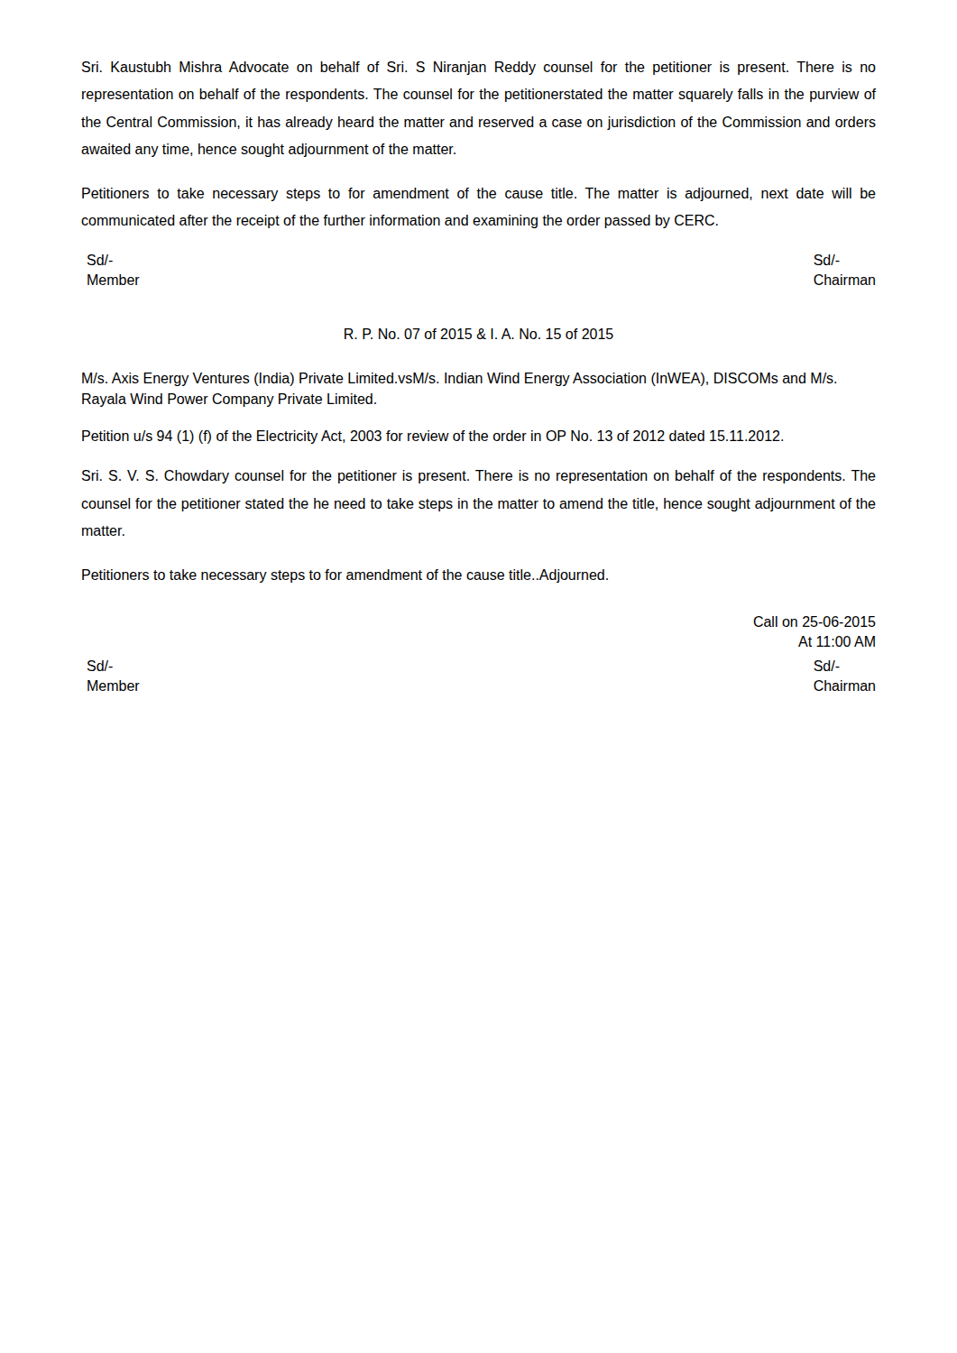Sri. Kaustubh Mishra Advocate on behalf of Sri. S Niranjan Reddy counsel for the petitioner is present. There is no representation on behalf of the respondents. The counsel for the petitionerstated the matter squarely falls in the purview of the Central Commission, it has already heard the matter and reserved a case on jurisdiction of the Commission and orders awaited any time, hence sought adjournment of the matter.
Petitioners to take necessary steps to for amendment of the cause title. The matter is adjourned, next date will be communicated after the receipt of the further information and examining the order passed by CERC.
Sd/- Member
Sd/- Chairman
R. P. No. 07 of 2015 & I. A. No. 15 of 2015
M/s. Axis Energy Ventures (India) Private Limited.vsM/s. Indian Wind Energy Association (InWEA), DISCOMs and M/s. Rayala Wind Power Company Private Limited.
Petition u/s 94 (1) (f) of the Electricity Act, 2003 for review of the order in OP No. 13 of 2012 dated 15.11.2012.
Sri. S. V. S. Chowdary counsel for the petitioner is present. There is no representation on behalf of the respondents. The counsel for the petitioner stated the he need to take steps in the matter to amend the title, hence sought adjournment of the matter.
Petitioners to take necessary steps to for amendment of the cause title..Adjourned.
Call on 25-06-2015
At 11:00 AM
Sd/- Member
Sd/- Chairman